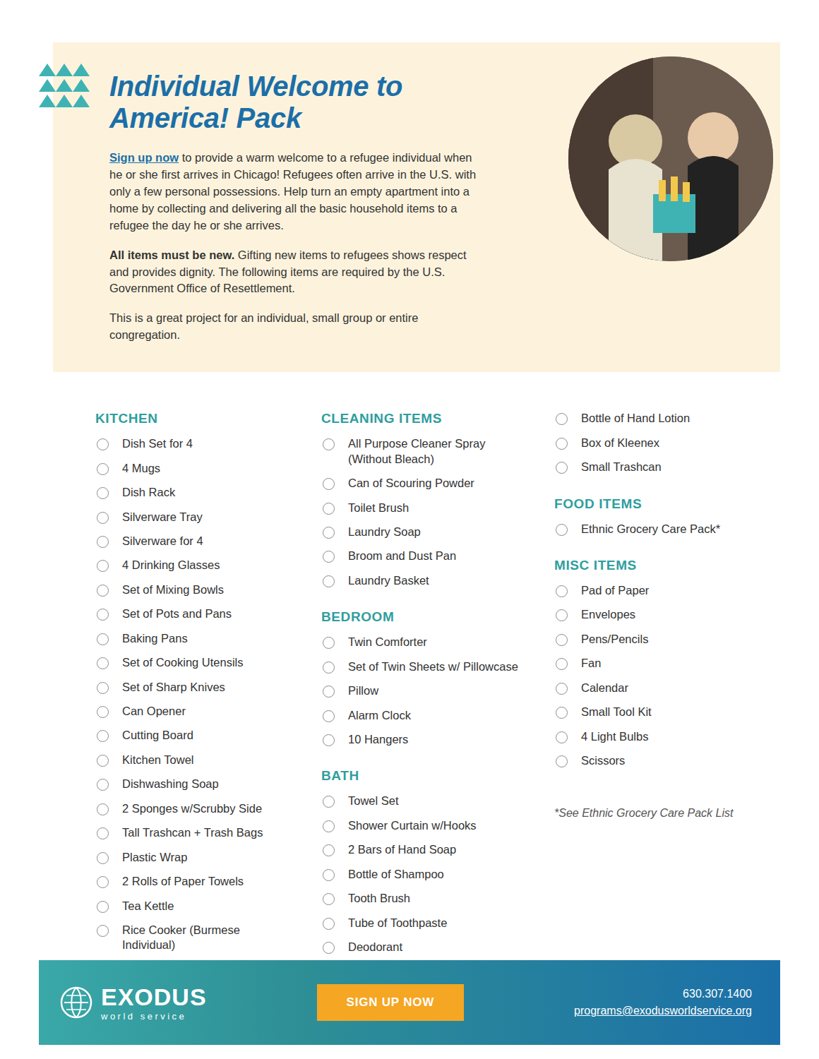Individual Welcome to America! Pack
Sign up now to provide a warm welcome to a refugee individual when he or she first arrives in Chicago! Refugees often arrive in the U.S. with only a few personal possessions. Help turn an empty apartment into a home by collecting and delivering all the basic household items to a refugee the day he or she arrives.
All items must be new. Gifting new items to refugees shows respect and provides dignity. The following items are required by the U.S. Government Office of Resettlement.
This is a great project for an individual, small group or entire congregation.
Kitchen
Dish Set for 4
4 Mugs
Dish Rack
Silverware Tray
Silverware for 4
4 Drinking Glasses
Set of Mixing Bowls
Set of Pots and Pans
Baking Pans
Set of Cooking Utensils
Set of Sharp Knives
Can Opener
Cutting Board
Kitchen Towel
Dishwashing Soap
2 Sponges w/Scrubby Side
Tall Trashcan + Trash Bags
Plastic Wrap
2 Rolls of Paper Towels
Tea Kettle
Rice Cooker (Burmese Individual)
Stovetop Pressure Cooker (Afghan Individual)
Cleaning Items
All Purpose Cleaner Spray (Without Bleach)
Can of Scouring Powder
Toilet Brush
Laundry Soap
Broom and Dust Pan
Laundry Basket
Bedroom
Twin Comforter
Set of Twin Sheets w/ Pillowcase
Pillow
Alarm Clock
10 Hangers
Bath
Towel Set
Shower Curtain w/Hooks
2 Bars of Hand Soap
Bottle of Shampoo
Tooth Brush
Tube of Toothpaste
Deodorant
15 Disposable Men’s Razors
Feminine Supplies (Pads)
4 Rolls of Toilet Paper
Bottle of Hand Lotion
Box of Kleenex
Small Trashcan
Food Items
Ethnic Grocery Care Pack*
Misc Items
Pad of Paper
Envelopes
Pens/Pencils
Fan
Calendar
Small Tool Kit
4 Light Bulbs
Scissors
*See Ethnic Grocery Care Pack List
EXODUS world service
SIGN UP NOW
630.307.1400
programs@exodusworldservice.org